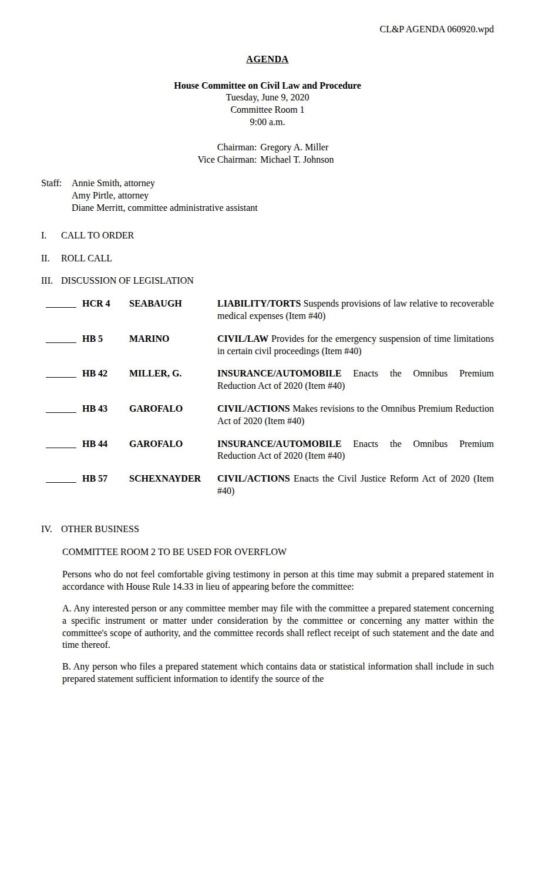CL&P AGENDA 060920.wpd
AGENDA
House Committee on Civil Law and Procedure
Tuesday, June 9, 2020
Committee Room 1
9:00 a.m.
| Chairman: | Gregory A. Miller |
| Vice Chairman: | Michael T. Johnson |
Staff: Annie Smith, attorney
Amy Pirtle, attorney
Diane Merritt, committee administrative assistant
I. CALL TO ORDER
II. ROLL CALL
III. DISCUSSION OF LEGISLATION
| | HCR 4 | SEABAUGH | LIABILITY/TORTS Suspends provisions of law relative to recoverable medical expenses (Item #40) |
| | HB 5 | MARINO | CIVIL/LAW Provides for the emergency suspension of time limitations in certain civil proceedings (Item #40) |
| | HB 42 | MILLER, G. | INSURANCE/AUTOMOBILE Enacts the Omnibus Premium Reduction Act of 2020 (Item #40) |
| | HB 43 | GAROFALO | CIVIL/ACTIONS Makes revisions to the Omnibus Premium Reduction Act of 2020 (Item #40) |
| | HB 44 | GAROFALO | INSURANCE/AUTOMOBILE Enacts the Omnibus Premium Reduction Act of 2020 (Item #40) |
| | HB 57 | SCHEXNAYDER | CIVIL/ACTIONS Enacts the Civil Justice Reform Act of 2020 (Item #40) |
IV. OTHER BUSINESS
COMMITTEE ROOM 2 TO BE USED FOR OVERFLOW
Persons who do not feel comfortable giving testimony in person at this time may submit a prepared statement in accordance with House Rule 14.33 in lieu of appearing before the committee:
A. Any interested person or any committee member may file with the committee a prepared statement concerning a specific instrument or matter under consideration by the committee or concerning any matter within the committee's scope of authority, and the committee records shall reflect receipt of such statement and the date and time thereof.
B. Any person who files a prepared statement which contains data or statistical information shall include in such prepared statement sufficient information to identify the source of the